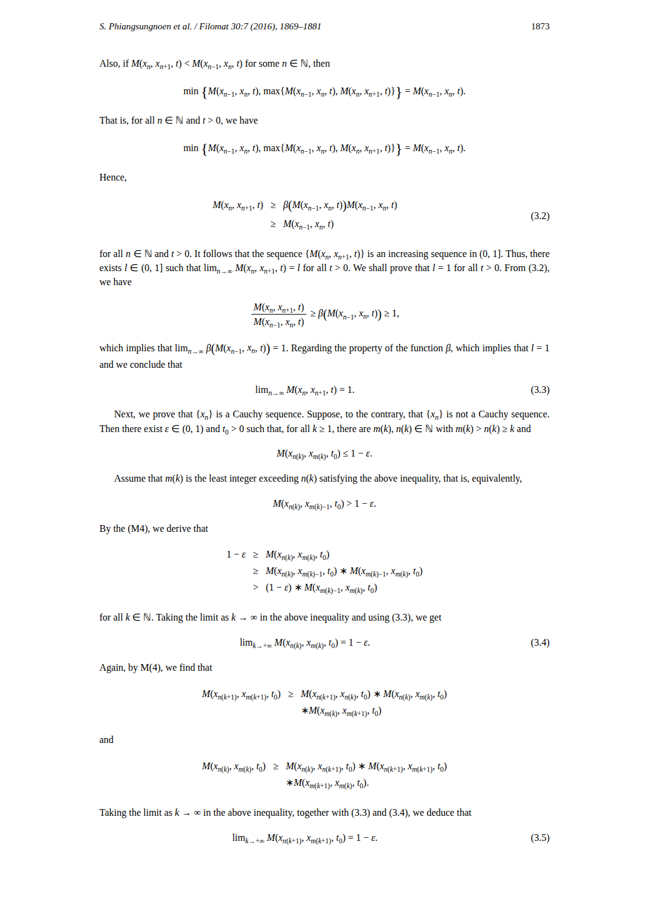S. Phiangsungnoen et al. / Filomat 30:7 (2016), 1869–1881 1873
Also, if M(xn, xn+1, t) < M(xn−1, xn, t) for some n ∈ ℕ, then
min {M(xn−1, xn, t), max{M(xn−1, xn, t), M(xn, xn+1, t)}} = M(xn−1, xn, t).
That is, for all n ∈ ℕ and t > 0, we have
min {M(xn−1, xn, t), max{M(xn−1, xn, t), M(xn, xn+1, t)}} = M(xn−1, xn, t).
Hence,
| M ( x n , x n +1 , t ) | ≥ | β ( M ( x n −1 , x n , t ) ) M ( x n −1 , x n , t ) |
| | ≥ | M ( x n −1 , x n , t ) |
(3.2)
for all n ∈ ℕ and t > 0. It follows that the sequence {M(xn, xn+1, t)} is an increasing sequence in (0, 1]. Thus, there exists l ∈ (0, 1] such that limn→∞ M(xn, xn+1, t) = l for all t > 0. We shall prove that l = 1 for all t > 0. From (3.2), we have
M(xn, xn+1, t) M(xn−1, xn, t) ≥ β(M(xn−1, xn, t)) ≥ 1,
which implies that limn→∞ β(M(xn−1, xn, t)) = 1. Regarding the property of the function β, which implies that l = 1 and we conclude that
limn→∞ M(xn, xn+1, t) = 1.
(3.3)
Next, we prove that {xn} is a Cauchy sequence. Suppose, to the contrary, that {xn} is not a Cauchy sequence. Then there exist ε ∈ (0, 1) and t0 > 0 such that, for all k ≥ 1, there are m(k), n(k) ∈ ℕ with m(k) > n(k) ≥ k and
M(xn(k), xm(k), t0) ≤ 1 − ε.
Assume that m(k) is the least integer exceeding n(k) satisfying the above inequality, that is, equivalently,
M(xn(k), xm(k)−1, t0) > 1 − ε.
By the (M4), we derive that
| 1 − ε | ≥ | M ( x n ( k ) , x m ( k ) , t 0 ) |
| | ≥ | M ( x n ( k ) , x m ( k )−1 , t 0 ) ∗ M ( x m ( k )−1 , x m ( k ) , t 0 ) |
| | > | (1 − ε ) ∗ M ( x m ( k )−1 , x m ( k ) , t 0 ) |
for all k ∈ ℕ. Taking the limit as k → ∞ in the above inequality and using (3.3), we get
limk→+∞ M(xn(k), xm(k), t0) = 1 − ε.
(3.4)
Again, by M(4), we find that
| M ( x n ( k +1) , x m ( k +1) , t 0 ) | ≥ | M ( x n ( k +1) , x n ( k ) , t 0 ) ∗ M ( x n ( k ) , x m ( k ) , t 0 ) |
| | | ∗ M ( x m ( k ) , x m ( k +1) , t 0 ) |
and
| M ( x n ( k ) , x m ( k ) , t 0 ) | ≥ | M ( x n ( k ) , x n ( k +1) , t 0 ) ∗ M ( x n ( k +1) , x m ( k +1) , t 0 ) |
| | | ∗ M ( x m ( k +1) , x m ( k ) , t 0 ). |
Taking the limit as k → ∞ in the above inequality, together with (3.3) and (3.4), we deduce that
limk→+∞ M(xn(k+1), xm(k+1), t0) = 1 − ε.
(3.5)